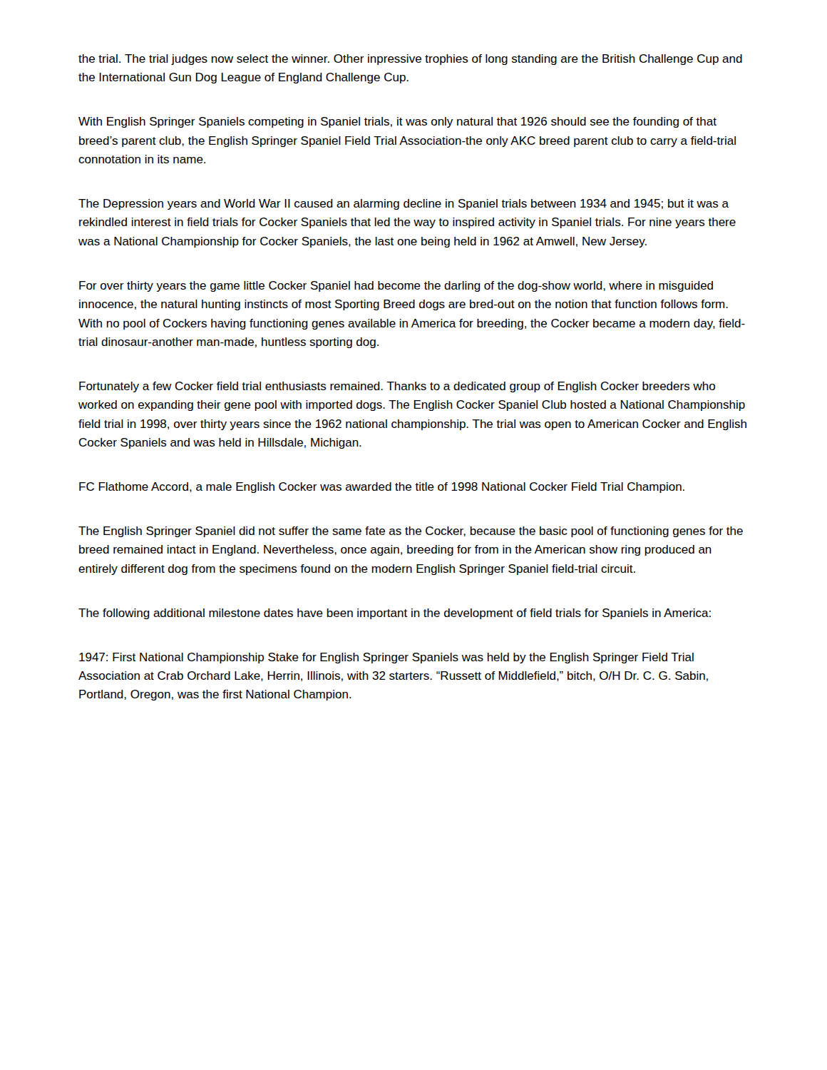the trial. The trial judges now select the winner. Other inpressive trophies of long standing are the British Challenge Cup and the International Gun Dog League of England Challenge Cup.
With English Springer Spaniels competing in Spaniel trials, it was only natural that 1926 should see the founding of that breed’s parent club, the English Springer Spaniel Field Trial Association-the only AKC breed parent club to carry a field-trial connotation in its name.
The Depression years and World War II caused an alarming decline in Spaniel trials between 1934 and 1945; but it was a rekindled interest in field trials for Cocker Spaniels that led the way to inspired activity in Spaniel trials. For nine years there was a National Championship for Cocker Spaniels, the last one being held in 1962 at Amwell, New Jersey.
For over thirty years the game little Cocker Spaniel had become the darling of the dog-show world, where in misguided innocence, the natural hunting instincts of most Sporting Breed dogs are bred-out on the notion that function follows form. With no pool of Cockers having functioning genes available in America for breeding, the Cocker became a modern day, field-trial dinosaur-another man-made, huntless sporting dog.
Fortunately a few Cocker field trial enthusiasts remained. Thanks to a dedicated group of English Cocker breeders who worked on expanding their gene pool with imported dogs. The English Cocker Spaniel Club hosted a National Championship field trial in 1998, over thirty years since the 1962 national championship. The trial was open to American Cocker and English Cocker Spaniels and was held in Hillsdale, Michigan.
FC Flathome Accord, a male English Cocker was awarded the title of 1998 National Cocker Field Trial Champion.
The English Springer Spaniel did not suffer the same fate as the Cocker, because the basic pool of functioning genes for the breed remained intact in England. Nevertheless, once again, breeding for from in the American show ring produced an entirely different dog from the specimens found on the modern English Springer Spaniel field-trial circuit.
The following additional milestone dates have been important in the development of field trials for Spaniels in America:
1947: First National Championship Stake for English Springer Spaniels was held by the English Springer Field Trial Association at Crab Orchard Lake, Herrin, Illinois, with 32 starters. “Russett of Middlefield,” bitch, O/H Dr. C. G. Sabin, Portland, Oregon, was the first National Champion.